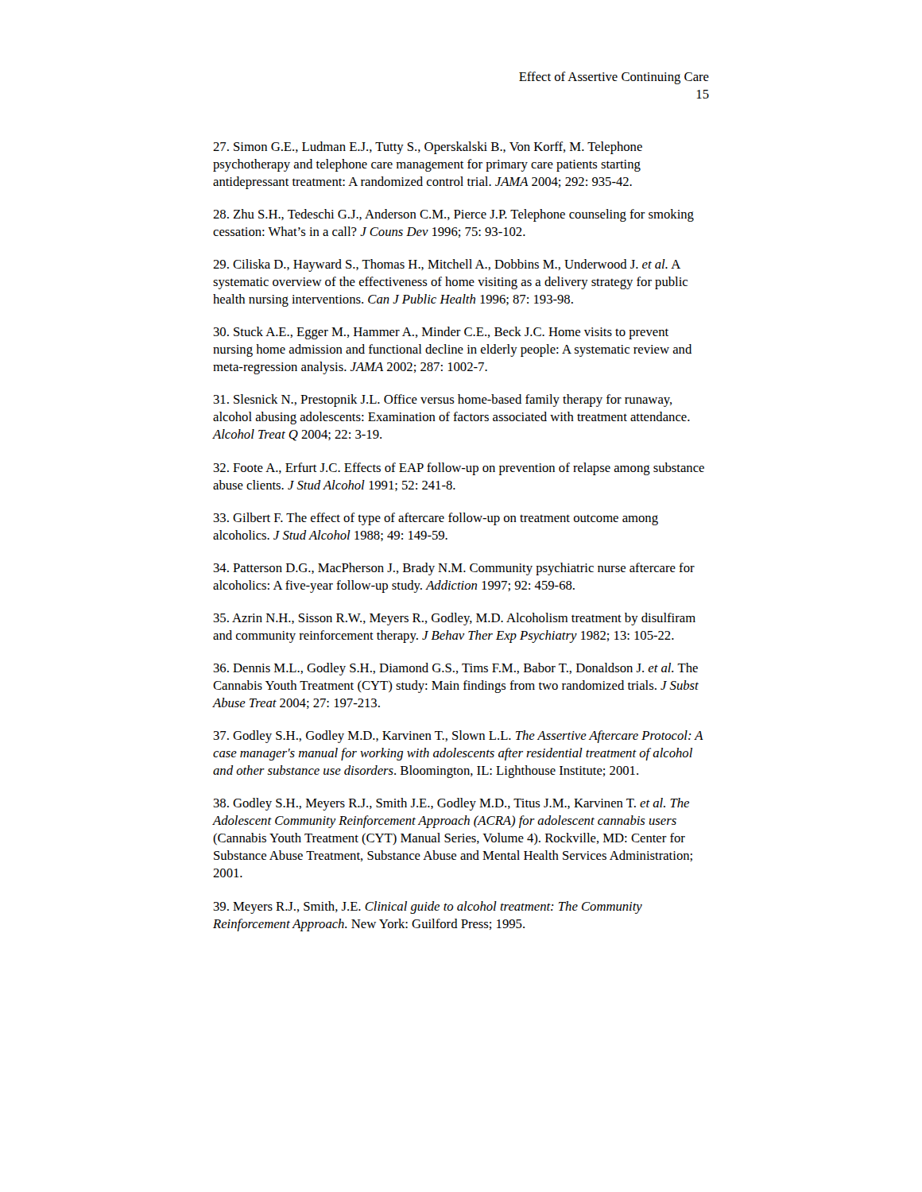Effect of Assertive Continuing Care 15
27. Simon G.E., Ludman E.J., Tutty S., Operskalski B., Von Korff, M. Telephone psychotherapy and telephone care management for primary care patients starting antidepressant treatment: A randomized control trial. JAMA 2004; 292: 935-42.
28. Zhu S.H., Tedeschi G.J., Anderson C.M., Pierce J.P. Telephone counseling for smoking cessation: What’s in a call? J Couns Dev 1996; 75: 93-102.
29. Ciliska D., Hayward S., Thomas H., Mitchell A., Dobbins M., Underwood J. et al. A systematic overview of the effectiveness of home visiting as a delivery strategy for public health nursing interventions. Can J Public Health 1996; 87: 193-98.
30. Stuck A.E., Egger M., Hammer A., Minder C.E., Beck J.C. Home visits to prevent nursing home admission and functional decline in elderly people: A systematic review and meta-regression analysis. JAMA 2002; 287: 1002-7.
31. Slesnick N., Prestopnik J.L. Office versus home-based family therapy for runaway, alcohol abusing adolescents: Examination of factors associated with treatment attendance. Alcohol Treat Q 2004; 22: 3-19.
32. Foote A., Erfurt J.C. Effects of EAP follow-up on prevention of relapse among substance abuse clients. J Stud Alcohol 1991; 52: 241-8.
33. Gilbert F. The effect of type of aftercare follow-up on treatment outcome among alcoholics. J Stud Alcohol 1988; 49: 149-59.
34. Patterson D.G., MacPherson J., Brady N.M. Community psychiatric nurse aftercare for alcoholics: A five-year follow-up study. Addiction 1997; 92: 459-68.
35. Azrin N.H., Sisson R.W., Meyers R., Godley, M.D. Alcoholism treatment by disulfiram and community reinforcement therapy. J Behav Ther Exp Psychiatry 1982; 13: 105-22.
36. Dennis M.L., Godley S.H., Diamond G.S., Tims F.M., Babor T., Donaldson J. et al. The Cannabis Youth Treatment (CYT) study: Main findings from two randomized trials. J Subst Abuse Treat 2004; 27: 197-213.
37. Godley S.H., Godley M.D., Karvinen T., Slown L.L. The Assertive Aftercare Protocol: A case manager's manual for working with adolescents after residential treatment of alcohol and other substance use disorders. Bloomington, IL: Lighthouse Institute; 2001.
38. Godley S.H., Meyers R.J., Smith J.E., Godley M.D., Titus J.M., Karvinen T. et al. The Adolescent Community Reinforcement Approach (ACRA) for adolescent cannabis users (Cannabis Youth Treatment (CYT) Manual Series, Volume 4). Rockville, MD: Center for Substance Abuse Treatment, Substance Abuse and Mental Health Services Administration; 2001.
39. Meyers R.J., Smith, J.E. Clinical guide to alcohol treatment: The Community Reinforcement Approach. New York: Guilford Press; 1995.